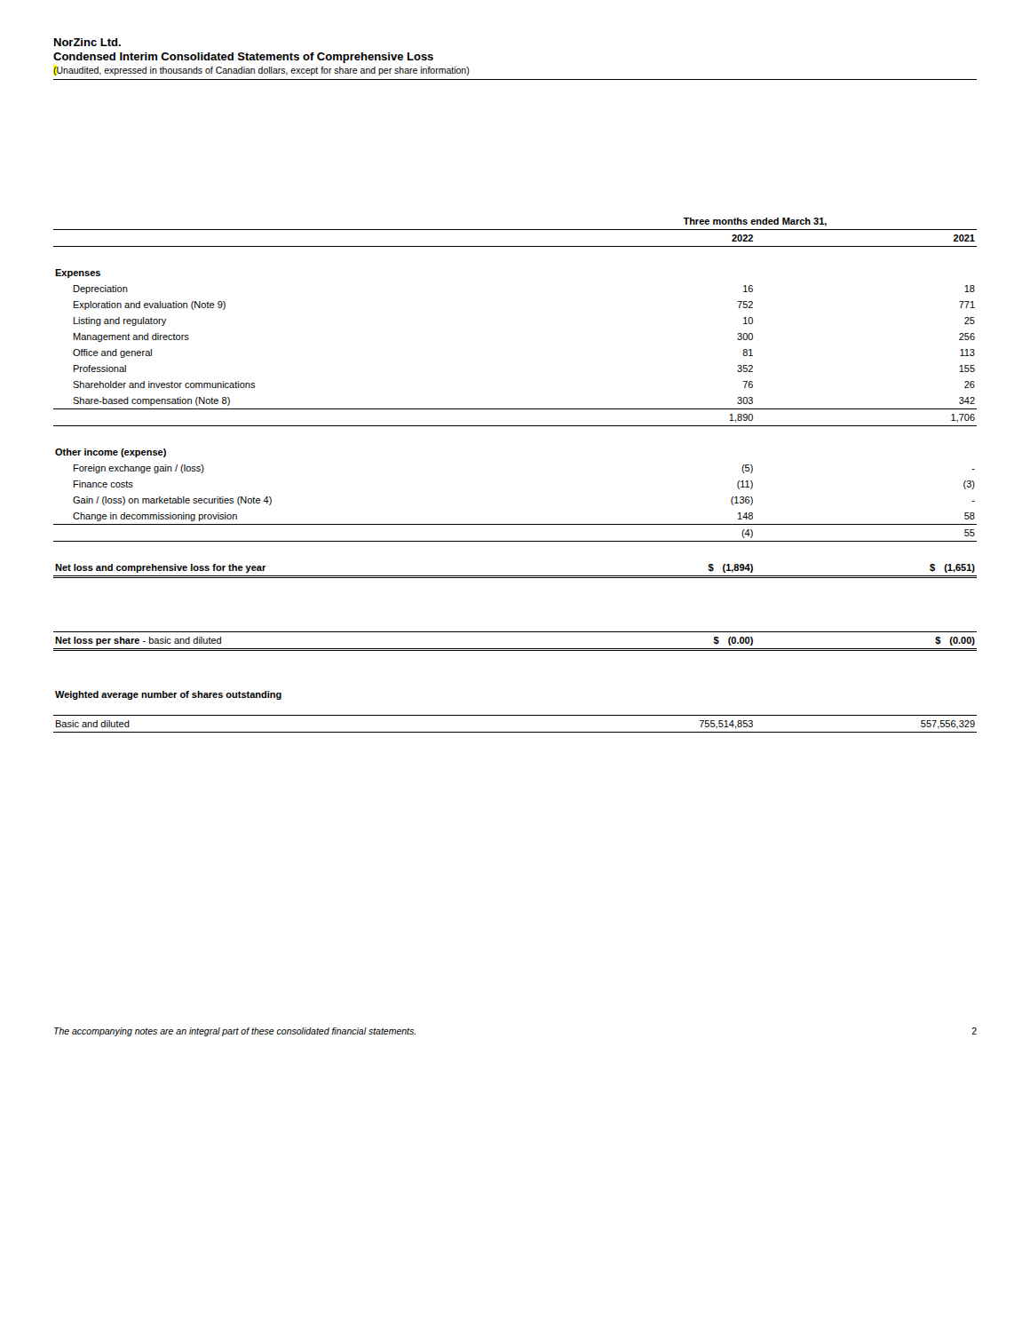NorZinc Ltd.
Condensed Interim Consolidated Statements of Comprehensive Loss
(Unaudited, expressed in thousands of Canadian dollars, except for share and per share information)
| | Three months ended March 31, |
| | 2022 | 2021 |
| Expenses | | |
| Depreciation | 16 | 18 |
| Exploration and evaluation (Note 9) | 752 | 771 |
| Listing and regulatory | 10 | 25 |
| Management and directors | 300 | 256 |
| Office and general | 81 | 113 |
| Professional | 352 | 155 |
| Shareholder and investor communications | 76 | 26 |
| Share-based compensation (Note 8) | 303 | 342 |
| | 1,890 | 1,706 |
| Other income (expense) | | |
| Foreign exchange gain / (loss) | (5) | - |
| Finance costs | (11) | (3) |
| Gain / (loss) on marketable securities (Note 4) | (136) | - |
| Change in decommissioning provision | 148 | 58 |
| | (4) | 55 |
| Net loss and comprehensive loss for the year | $ (1,894) | $ (1,651) |
| Net loss per share - basic and diluted | $ (0.00) | $ (0.00) |
| Weighted average number of shares outstanding | | |
| Basic and diluted | 755,514,853 | 557,556,329 |
The accompanying notes are an integral part of these consolidated financial statements. 2